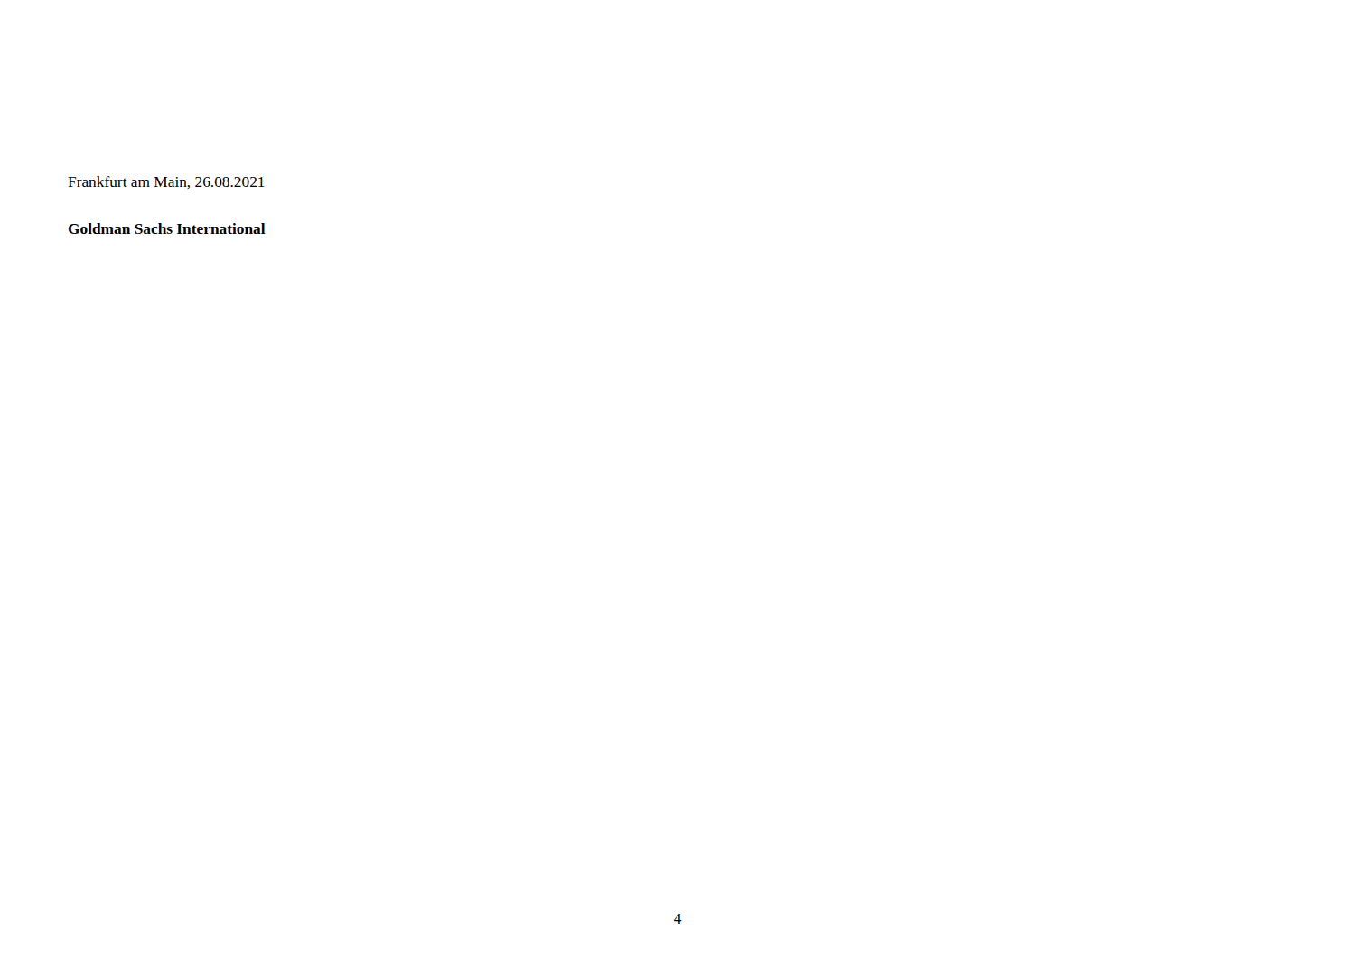Frankfurt am Main, 26.08.2021
Goldman Sachs International
4